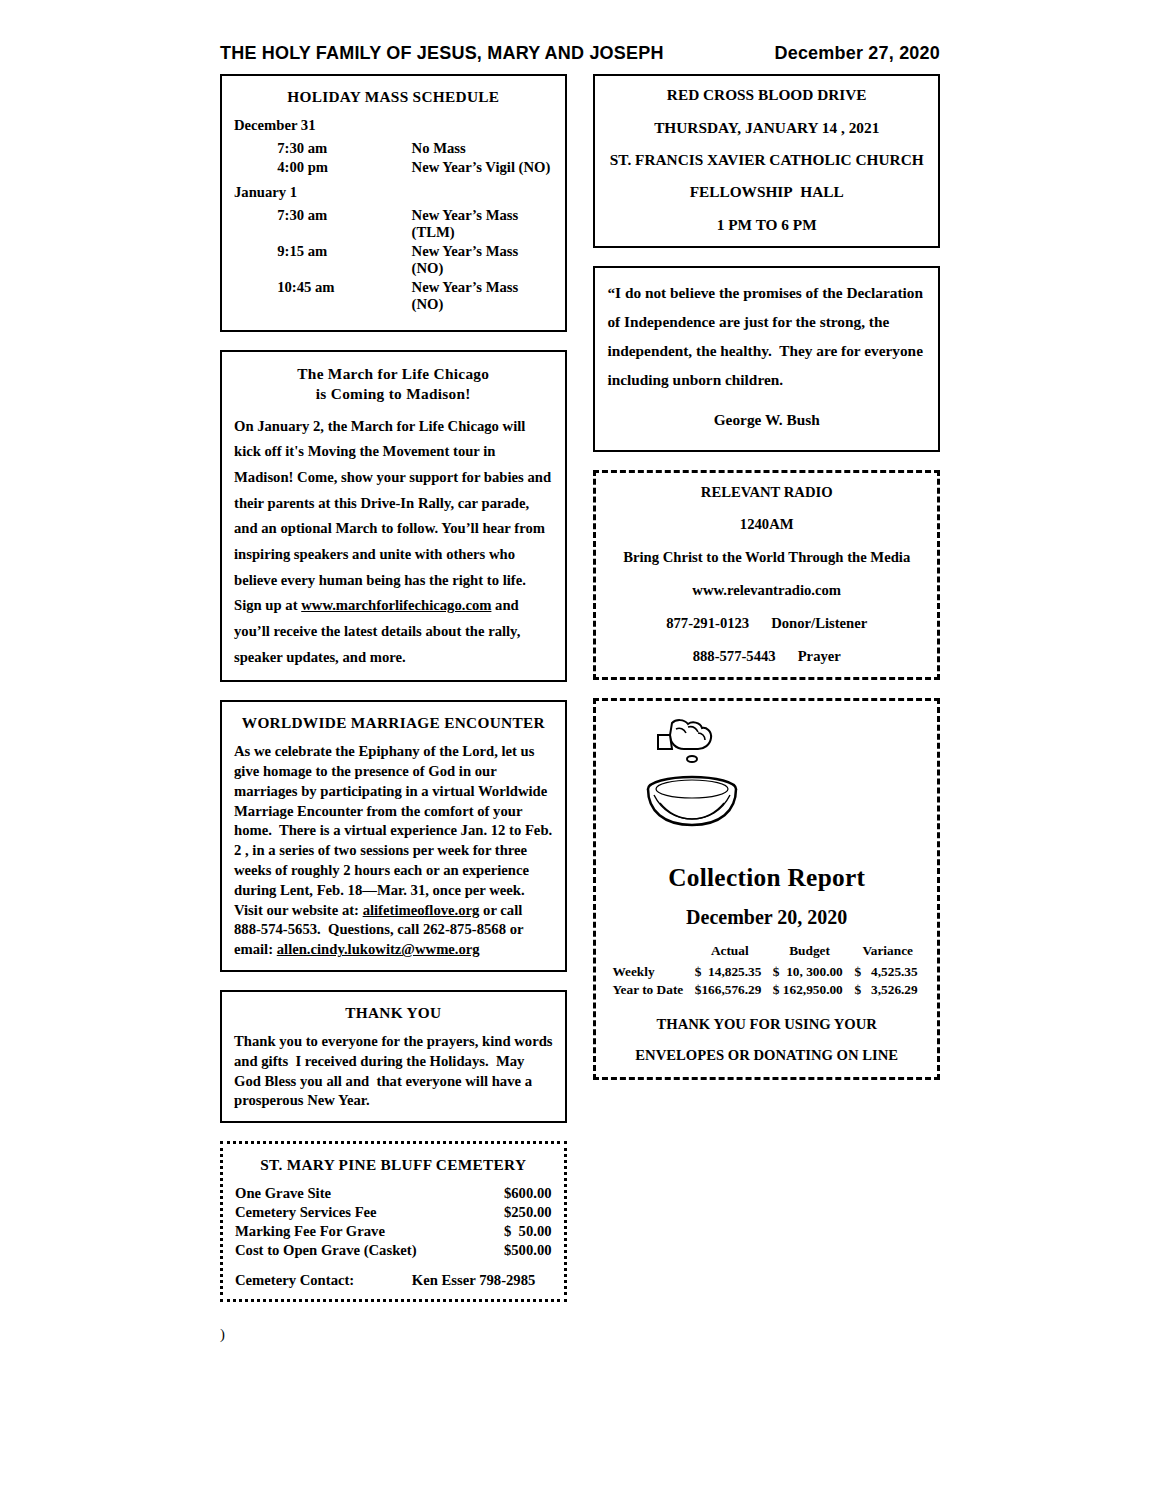The Holy Family of Jesus, Mary and Joseph
December 27, 2020
HOLIDAY MASS SCHEDULE
December 31
| 7:30 am | No Mass |
| 4:00 pm | New Year’s Vigil (NO) |
January 1
| 7:30 am | New Year’s Mass (TLM) |
| 9:15 am | New Year’s Mass (NO) |
| 10:45 am | New Year’s Mass (NO) |
The March for Life Chicago
is Coming to Madison!
On January 2, the March for Life Chicago will kick off it's Moving the Movement tour in Madison! Come, show your support for babies and their parents at this Drive-In Rally, car parade, and an optional March to follow. You’ll hear from inspiring speakers and unite with others who believe every human being has the right to life. Sign up at www.marchforlifechicago.com and you’ll receive the latest details about the rally, speaker updates, and more.
WORLDWIDE MARRIAGE ENCOUNTER
As we celebrate the Epiphany of the Lord, let us give homage to the presence of God in our marriages by participating in a virtual Worldwide Marriage Encounter from the comfort of your home. There is a virtual experience Jan. 12 to Feb. 2 , in a series of two sessions per week for three weeks of roughly 2 hours each or an experience during Lent, Feb. 18—Mar. 31, once per week. Visit our website at: alifetimeoflove.org or call 888-574-5653. Questions, call 262-875-8568 or email: allen.cindy.lukowitz@wwme.org
THANK YOU
Thank you to everyone for the prayers, kind words and gifts I received during the Holidays. May God Bless you all and that everyone will have a prosperous New Year.
ST. MARY PINE BLUFF CEMETERY
| One Grave Site | $600.00 |
| Cemetery Services Fee | $250.00 |
| Marking Fee For Grave | $ 50.00 |
| Cost to Open Grave (Casket) | $500.00 |
Cemetery Contact:Ken Esser 798-2985
RED CROSS BLOOD DRIVE
THURSDAY, JANUARY 14 , 2021
ST. FRANCIS XAVIER CATHOLIC CHURCH
FELLOWSHIP HALL
1 PM TO 6 PM
“I do not believe the promises of the Declaration of Independence are just for the strong, the independent, the healthy. They are for everyone including unborn children.
George W. Bush
RELEVANT RADIO
1240AM
Bring Christ to the World Through the Media
www.relevantradio.com
877-291-0123 Donor/Listener
888-577-5443 Prayer
Collection Report
December 20, 2020
| | Actual | Budget | Variance |
| --- | --- | --- | --- |
| Weekly | $ 14,825.35 | $ 10, 300.00 | $ 4,525.35 |
| Year to Date | $166,576.29 | $ 162,950.00 | $ 3,526.29 |
THANK YOU FOR USING YOUR
ENVELOPES OR DONATING ON LINE
)